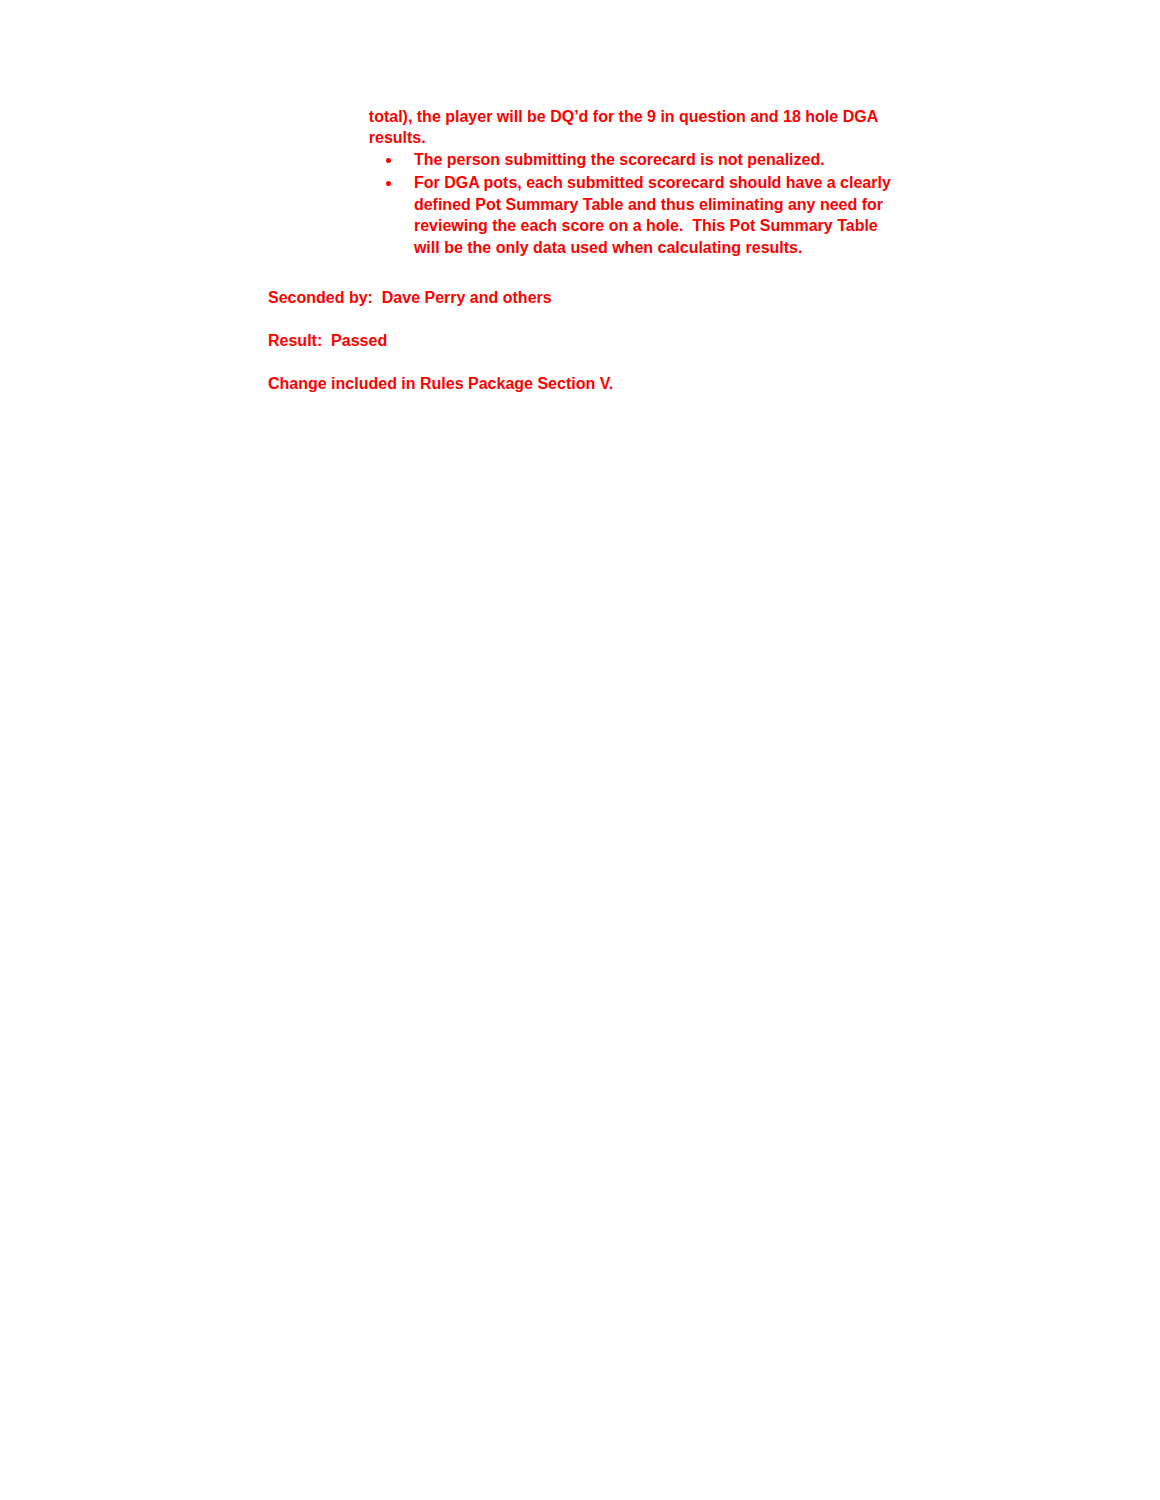total), the player will be DQ’d for the 9 in question and 18 hole DGA results.
The person submitting the scorecard is not penalized.
For DGA pots, each submitted scorecard should have a clearly defined Pot Summary Table and thus eliminating any need for reviewing the each score on a hole. This Pot Summary Table will be the only data used when calculating results.
Seconded by: Dave Perry and others
Result: Passed
Change included in Rules Package Section V.